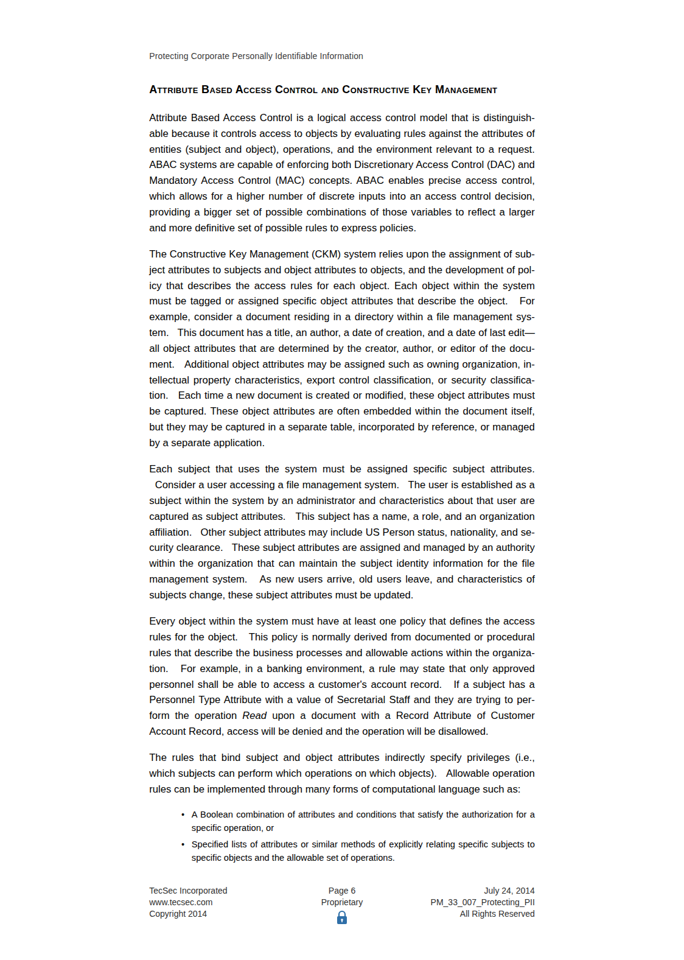Protecting Corporate Personally Identifiable Information
Attribute Based Access Control and Constructive Key Management
Attribute Based Access Control is a logical access control model that is distinguishable because it controls access to objects by evaluating rules against the attributes of entities (subject and object), operations, and the environment relevant to a request. ABAC systems are capable of enforcing both Discretionary Access Control (DAC) and Mandatory Access Control (MAC) concepts. ABAC enables precise access control, which allows for a higher number of discrete inputs into an access control decision, providing a bigger set of possible combinations of those variables to reflect a larger and more definitive set of possible rules to express policies.
The Constructive Key Management (CKM) system relies upon the assignment of subject attributes to subjects and object attributes to objects, and the development of policy that describes the access rules for each object. Each object within the system must be tagged or assigned specific object attributes that describe the object. For example, consider a document residing in a directory within a file management system. This document has a title, an author, a date of creation, and a date of last edit—all object attributes that are determined by the creator, author, or editor of the document. Additional object attributes may be assigned such as owning organization, intellectual property characteristics, export control classification, or security classification. Each time a new document is created or modified, these object attributes must be captured. These object attributes are often embedded within the document itself, but they may be captured in a separate table, incorporated by reference, or managed by a separate application.
Each subject that uses the system must be assigned specific subject attributes. Consider a user accessing a file management system. The user is established as a subject within the system by an administrator and characteristics about that user are captured as subject attributes. This subject has a name, a role, and an organization affiliation. Other subject attributes may include US Person status, nationality, and security clearance. These subject attributes are assigned and managed by an authority within the organization that can maintain the subject identity information for the file management system. As new users arrive, old users leave, and characteristics of subjects change, these subject attributes must be updated.
Every object within the system must have at least one policy that defines the access rules for the object. This policy is normally derived from documented or procedural rules that describe the business processes and allowable actions within the organization. For example, in a banking environment, a rule may state that only approved personnel shall be able to access a customer's account record. If a subject has a Personnel Type Attribute with a value of Secretarial Staff and they are trying to perform the operation Read upon a document with a Record Attribute of Customer Account Record, access will be denied and the operation will be disallowed.
The rules that bind subject and object attributes indirectly specify privileges (i.e., which subjects can perform which operations on which objects). Allowable operation rules can be implemented through many forms of computational language such as:
A Boolean combination of attributes and conditions that satisfy the authorization for a specific operation, or
Specified lists of attributes or similar methods of explicitly relating specific subjects to specific objects and the allowable set of operations.
TecSec Incorporated
www.tecsec.com
Copyright 2014
Page 6
Proprietary
July 24, 2014
PM_33_007_Protecting_PII
All Rights Reserved